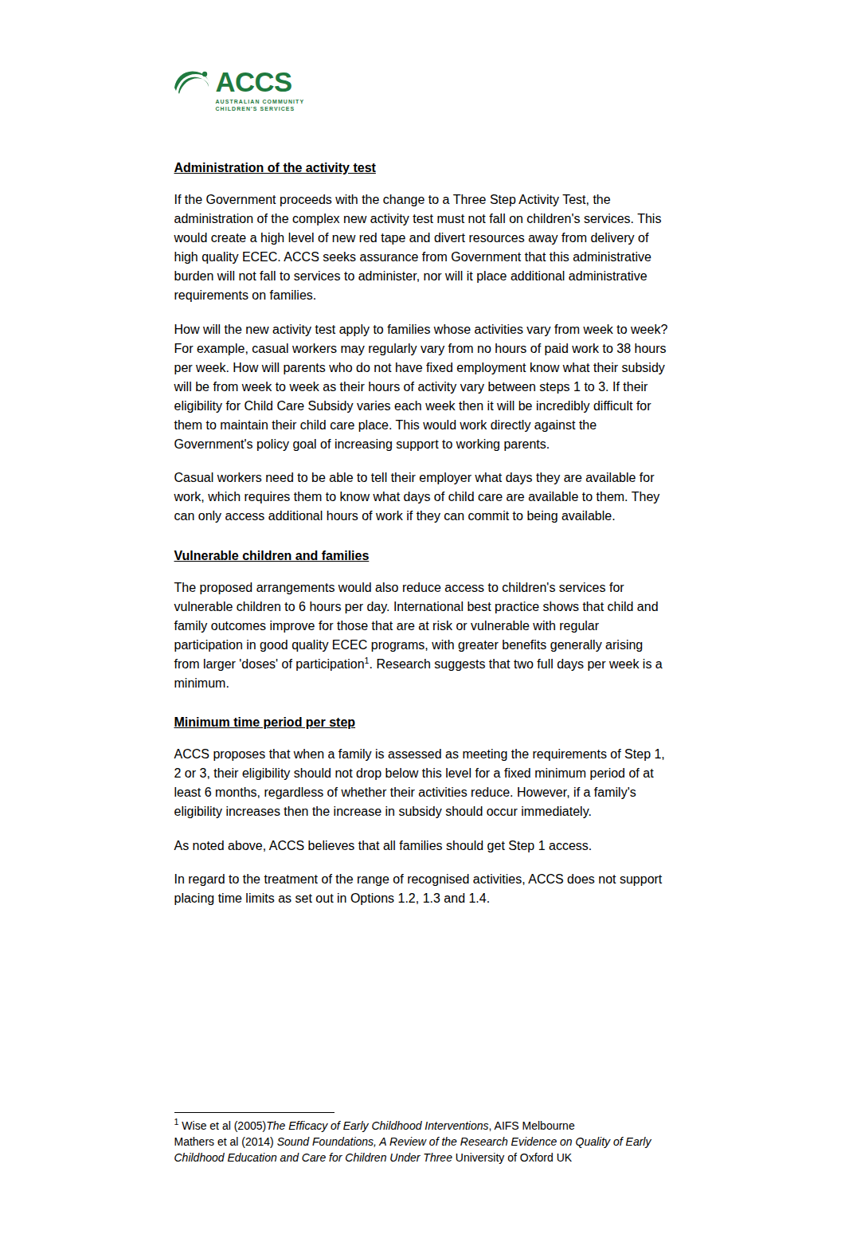ACCS
AUSTRALIAN COMMUNITY
CHILDREN'S SERVICES
Administration of the activity test
If the Government proceeds with the change to a Three Step Activity Test, the administration of the complex new activity test must not fall on children's services. This would create a high level of new red tape and divert resources away from delivery of high quality ECEC. ACCS seeks assurance from Government that this administrative burden will not fall to services to administer, nor will it place additional administrative requirements on families.
How will the new activity test apply to families whose activities vary from week to week? For example, casual workers may regularly vary from no hours of paid work to 38 hours per week. How will parents who do not have fixed employment know what their subsidy will be from week to week as their hours of activity vary between steps 1 to 3. If their eligibility for Child Care Subsidy varies each week then it will be incredibly difficult for them to maintain their child care place. This would work directly against the Government's policy goal of increasing support to working parents.
Casual workers need to be able to tell their employer what days they are available for work, which requires them to know what days of child care are available to them. They can only access additional hours of work if they can commit to being available.
Vulnerable children and families
The proposed arrangements would also reduce access to children's services for vulnerable children to 6 hours per day. International best practice shows that child and family outcomes improve for those that are at risk or vulnerable with regular participation in good quality ECEC programs, with greater benefits generally arising from larger 'doses' of participation1. Research suggests that two full days per week is a minimum.
Minimum time period per step
ACCS proposes that when a family is assessed as meeting the requirements of Step 1, 2 or 3, their eligibility should not drop below this level for a fixed minimum period of at least 6 months, regardless of whether their activities reduce. However, if a family's eligibility increases then the increase in subsidy should occur immediately.
As noted above, ACCS believes that all families should get Step 1 access.
In regard to the treatment of the range of recognised activities, ACCS does not support placing time limits as set out in Options 1.2, 1.3 and 1.4.
1 Wise et al (2005)The Efficacy of Early Childhood Interventions, AIFS Melbourne
Mathers et al (2014) Sound Foundations, A Review of the Research Evidence on Quality of Early Childhood Education and Care for Children Under Three University of Oxford UK